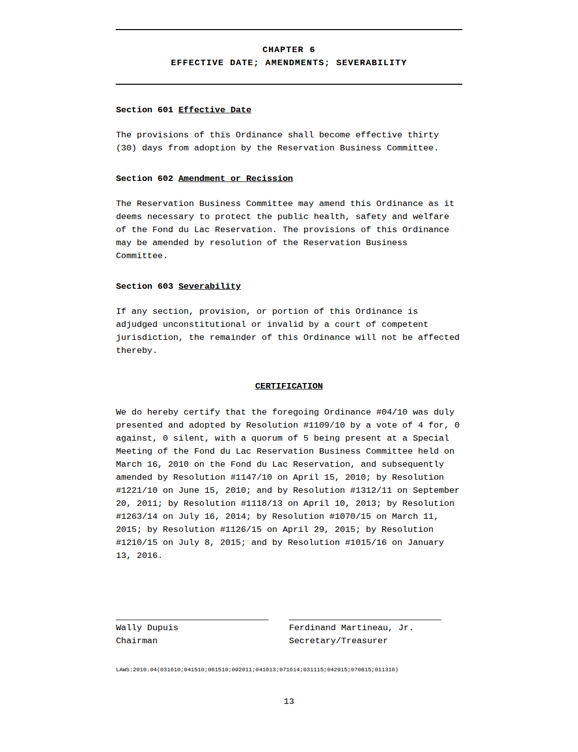CHAPTER 6
EFFECTIVE DATE; AMENDMENTS; SEVERABILITY
Section 601 Effective Date
The provisions of this Ordinance shall become effective thirty (30) days from adoption by the Reservation Business Committee.
Section 602 Amendment or Recission
The Reservation Business Committee may amend this Ordinance as it deems necessary to protect the public health, safety and welfare of the Fond du Lac Reservation. The provisions of this Ordinance may be amended by resolution of the Reservation Business Committee.
Section 603 Severability
If any section, provision, or portion of this Ordinance is adjudged unconstitutional or invalid by a court of competent jurisdiction, the remainder of this Ordinance will not be affected thereby.
CERTIFICATION
We do hereby certify that the foregoing Ordinance #04/10 was duly presented and adopted by Resolution #1109/10 by a vote of 4 for, 0 against, 0 silent, with a quorum of 5 being present at a Special Meeting of the Fond du Lac Reservation Business Committee held on March 16, 2010 on the Fond du Lac Reservation, and subsequently amended by Resolution #1147/10 on April 15, 2010; by Resolution #1221/10 on June 15, 2010; and by Resolution #1312/11 on September 20, 2011; by Resolution #1118/13 on April 10, 2013; by Resolution #1263/14 on July 16, 2014; by Resolution #1070/15 on March 11, 2015; by Resolution #1126/15 on April 29, 2015; by Resolution #1210/15 on July 8, 2015; and by Resolution #1015/16 on January 13, 2016.
| Wally Dupuis Chairman | Ferdinand Martineau, Jr. Secretary/Treasurer |
LAWS:2010.04(031610;041510;061510;092011;041013;071614;031115;042915;070815;011316)
13